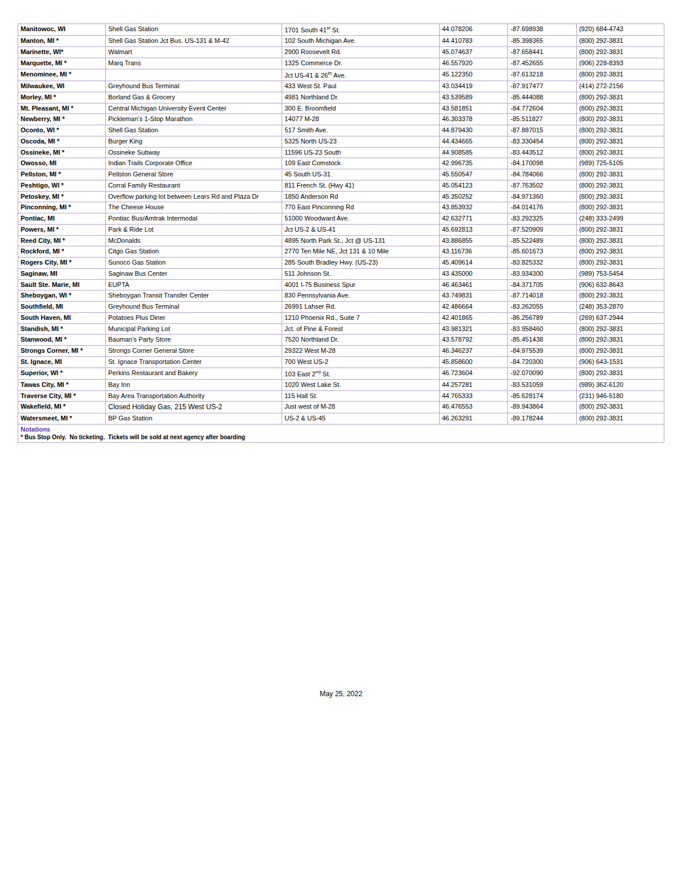| Manitowoc, WI | Shell Gas Station | 1701 South 41 st St. | 44.078206 | -87.698938 | (920) 684-4743 |
| Manton, MI * | Shell Gas Station Jct Bus. US-131 & M-42 | 102 South Michigan Ave. | 44.410783 | -85.398365 | (800) 292-3831 |
| Marinette, WI* | Walmart | 2900 Roosevelt Rd. | 45.074637 | -87.658441 | (800) 292-3831 |
| Marquette, MI * | Marq Trans | 1325 Commerce Dr. | 46.557920 | -87.452655 | (906) 228-8393 |
| Menominee, MI * | | Jct US-41 & 26 th Ave. | 45.122350 | -87.613218 | (800) 292-3831 |
| Milwaukee, WI | Greyhound Bus Terminal | 433 West St. Paul | 43.034419 | -87.917477 | (414) 272-2156 |
| Morley, MI * | Borland Gas & Grocery | 4981 Northland Dr. | 43.539589 | -85.444088 | (800) 292-3831 |
| Mt. Pleasant, MI * | Central Michigan University Event Center | 300 E. Broomfield | 43.581851 | -84.772604 | (800) 292-3831 |
| Newberry, MI * | Pickleman’s 1-Stop Marathon | 14077 M-28 | 46.303378 | -85.511827 | (800) 292-3831 |
| Oconto, WI * | Shell Gas Station | 517 Smith Ave. | 44.879430 | -87.887015 | (800) 292-3831 |
| Oscoda, MI * | Burger King | 5325 North US-23 | 44.434665 | -83.330454 | (800) 292-3831 |
| Ossineke, MI * | Ossineke Subway | 11596 US-23 South | 44.908585 | -83.443512 | (800) 292-3831 |
| Owosso, MI | Indian Trails Corporate Office | 109 East Comstock | 42.996735 | -84.170098 | (989) 725-5105 |
| Pellston, MI * | Pellston General Store | 45 South US-31 | 45.550547 | -84.784066 | (800) 292-3831 |
| Peshtigo, WI * | Corral Family Restaurant | 811 French St. (Hwy 41) | 45.054123 | -87.763502 | (800) 292-3831 |
| Petoskey, MI * | Overflow parking lot between Lears Rd and Plaza Dr | 1850 Anderson Rd | 45.350252 | -84.971360 | (800) 292-3831 |
| Pinconning, MI * | The Cheese House | 770 East Pinconning Rd | 43.853932 | -84.014176 | (800) 292-3831 |
| Pontiac, MI | Pontiac Bus/Amtrak Intermodal | 51000 Woodward Ave. | 42.632771 | -83.292325 | (248) 333-2499 |
| Powers, MI * | Park & Ride Lot | Jct US-2 & US-41 | 45.692813 | -87.520909 | (800) 292-3831 |
| Reed City, MI * | McDonalds | 4895 North Park St., Jct @ US-131 | 43.886855 | -85.522489 | (800) 292-3831 |
| Rockford, MI * | Citgo Gas Station | 2770 Ten Mile NE, Jct 131 & 10 Mile | 43.116736 | -85.601673 | (800) 292-3831 |
| Rogers City, MI * | Sunoco Gas Station | 285 South Bradley Hwy. (US-23) | 45.409614 | -83.825332 | (800) 292-3831 |
| Saginaw, MI | Saginaw Bus Center | 511 Johnson St. | 43.435000 | -83.934300 | (989) 753-5454 |
| Sault Ste. Marie, MI | EUPTA | 4001 I-75 Business Spur | 46.463461 | -84.371705 | (906) 632-8643 |
| Sheboygan, WI * | Sheboygan Transit Transfer Center | 830 Pennsylvania Ave. | 43.749831 | -87.714018 | (800) 292-3831 |
| Southfield, MI | Greyhound Bus Terminal | 26991 Lahser Rd. | 42.486664 | -83.262055 | (248) 353-2870 |
| South Haven, MI | Potatoes Plus Diner | 1210 Phoenix Rd., Suite 7 | 42.401865 | -86.256789 | (269) 637-2944 |
| Standish, MI * | Municipal Parking Lot | Jct. of Pine & Forest | 43.981321 | -83.958460 | (800) 292-3831 |
| Stanwood, MI * | Bauman's Party Store | 7520 Northland Dr. | 43.578792 | -85.451438 | (800) 292-3831 |
| Strongs Corner, MI * | Strongs Corner General Store | 29322 West M-28 | 46.346237 | -84.975539 | (800) 292-3831 |
| St. Ignace, MI | St. Ignace Transportation Center | 700 West US-2 | 45.858600 | -84.720300 | (906) 643-1531 |
| Superior, WI * | Perkins Restaurant and Bakery | 103 East 2 nd St. | 46.723604 | -92.070090 | (800) 292-3831 |
| Tawas City, MI * | Bay Inn | 1020 West Lake St. | 44.257281 | -83.531059 | (989) 362-6120 |
| Traverse City, MI * | Bay Area Transportation Authority | 115 Hall St. | 44.765333 | -85.628174 | (231) 946-5180 |
| Wakefield, MI * | Closed Holiday Gas, 215 West US-2 | Just west of M-28 | 46.476553 | -89.943864 | (800) 292-3831 |
| Watersmeet, MI * | BP Gas Station | US-2 & US-45 | 46.263291 | -89.178244 | (800) 292-3831 |
| Notations * Bus Stop Only. No ticketing. Tickets will be sold at next agency after boarding |
May 25, 2022